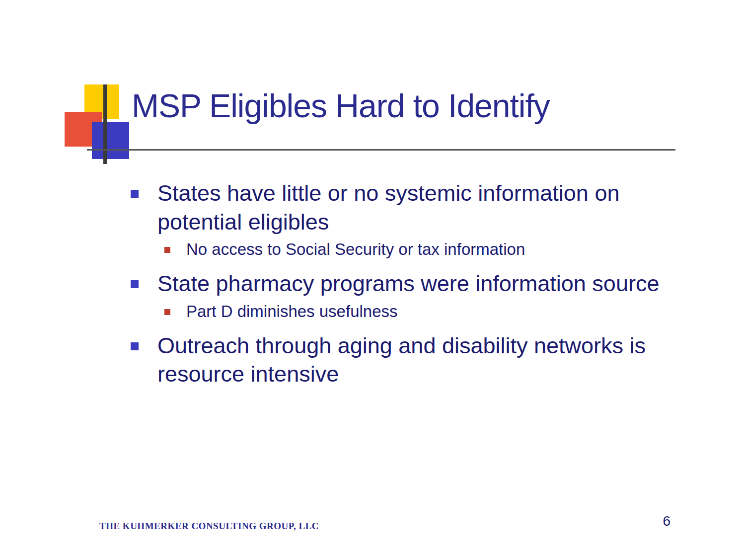MSP Eligibles Hard to Identify
States have little or no systemic information on potential eligibles
No access to Social Security or tax information
State pharmacy programs were information source
Part D diminishes usefulness
Outreach through aging and disability networks is resource intensive
THE KUHMERKER CONSULTING GROUP, LLC
6